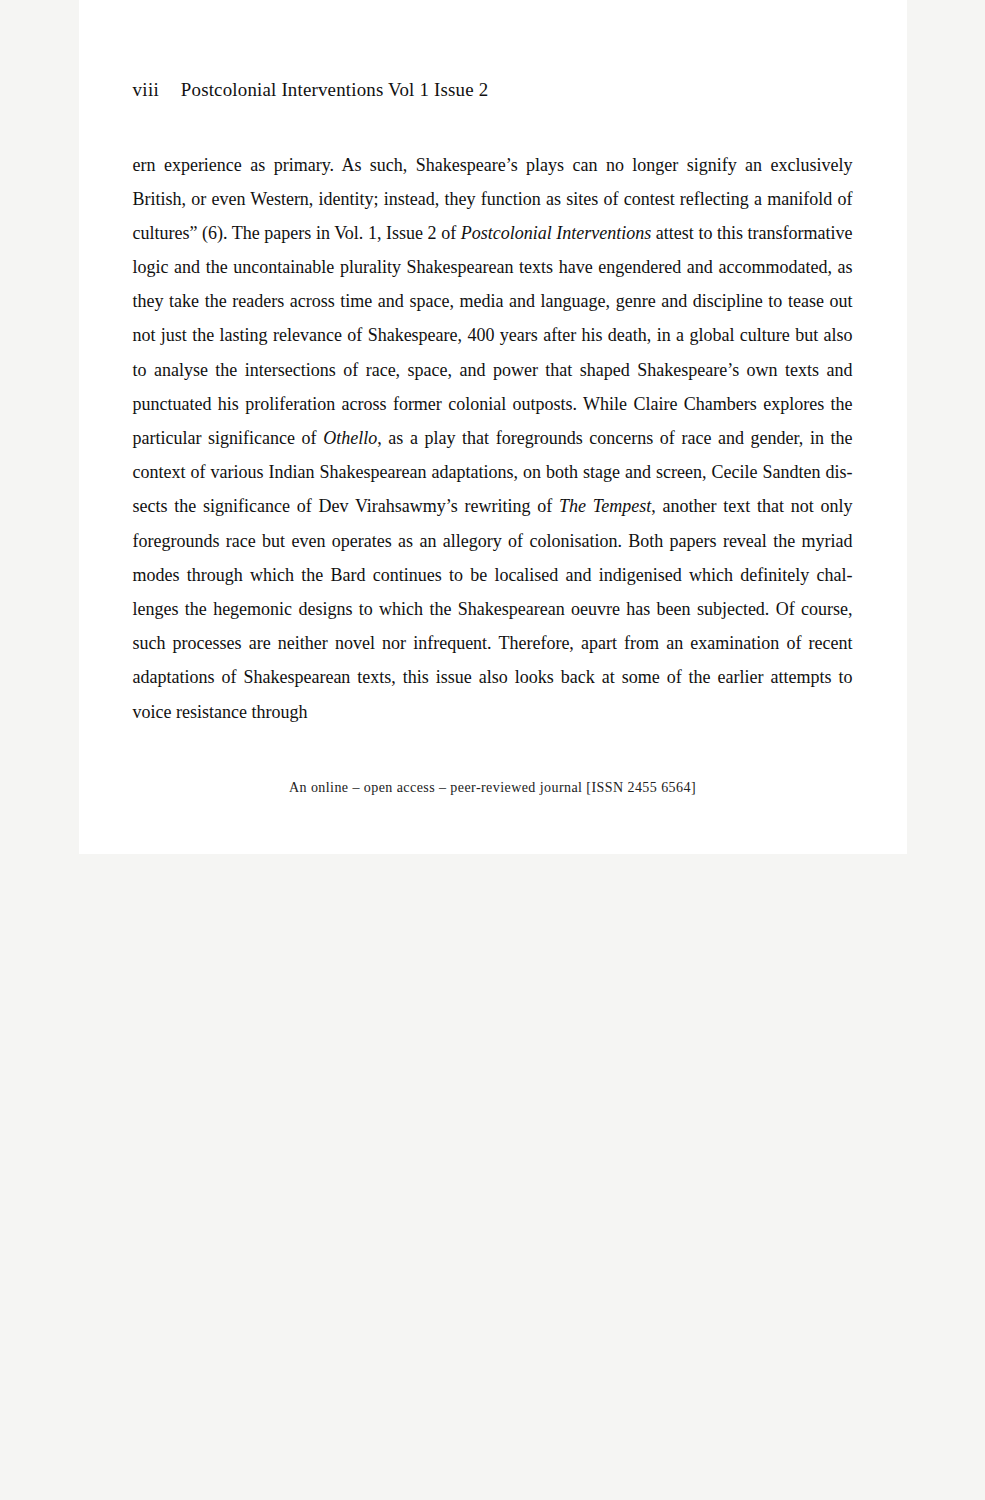viii Postcolonial Interventions Vol 1 Issue 2
ern experience as primary. As such, Shakespeare’s plays can no longer signify an exclusively British, or even Western, identity; instead, they function as sites of contest reflecting a manifold of cultures” (6). The papers in Vol. 1, Issue 2 of Postcolonial Interventions attest to this transformative logic and the uncontainable plurality Shakespearean texts have engendered and accommodated, as they take the readers across time and space, media and language, genre and discipline to tease out not just the lasting relevance of Shakespeare, 400 years after his death, in a global culture but also to analyse the intersections of race, space, and power that shaped Shakespeare’s own texts and punctuated his proliferation across former colonial outposts. While Claire Chambers explores the particular significance of Othello, as a play that foregrounds concerns of race and gender, in the context of various Indian Shakespearean adaptations, on both stage and screen, Cecile Sandten dissects the significance of Dev Virahsawmy’s rewriting of The Tempest, another text that not only foregrounds race but even operates as an allegory of colonisation. Both papers reveal the myriad modes through which the Bard continues to be localised and indigenised which definitely challenges the hegemonic designs to which the Shakespearean oeuvre has been subjected. Of course, such processes are neither novel nor infrequent. Therefore, apart from an examination of recent adaptations of Shakespearean texts, this issue also looks back at some of the earlier attempts to voice resistance through
An online – open access – peer-reviewed journal [ISSN 2455 6564]